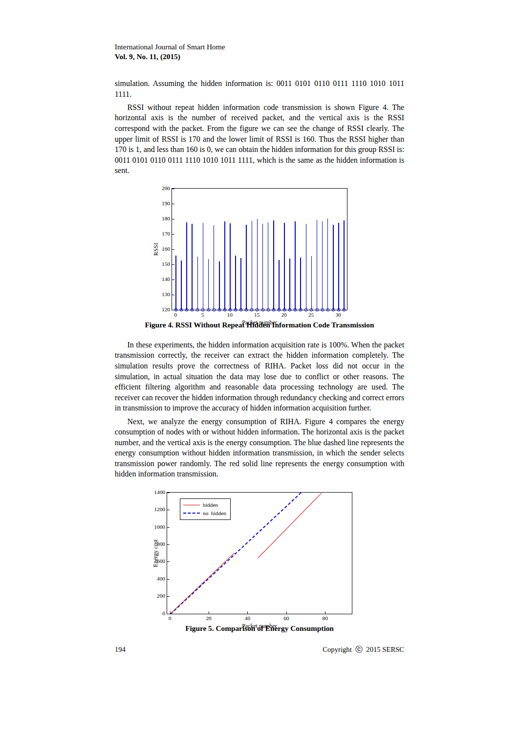International Journal of Smart Home
Vol. 9, No. 11, (2015)
simulation. Assuming the hidden information is: 0011 0101 0110 0111 1110 1010 1011 1111.
RSSI without repeat hidden information code transmission is shown Figure 4. The horizontal axis is the number of received packet, and the vertical axis is the RSSI correspond with the packet. From the figure we can see the change of RSSI clearly. The upper limit of RSSI is 170 and the lower limit of RSSI is 160. Thus the RSSI higher than 170 is 1, and less than 160 is 0, we can obtain the hidden information for this group RSSI is: 0011 0101 0110 0111 1110 1010 1011 1111, which is the same as the hidden information is sent.
RSSI Packet number 120 130 140 150 160 170 180 190 200 0 5 10 15 20 25 30
Figure 4. RSSI Without Repeat Hidden Information Code Transmission
In these experiments, the hidden information acquisition rate is 100%. When the packet transmission correctly, the receiver can extract the hidden information completely. The simulation results prove the correctness of RIHA. Packet loss did not occur in the simulation, in actual situation the data may lose due to conflict or other reasons. The efficient filtering algorithm and reasonable data processing technology are used. The receiver can recover the hidden information through redundancy checking and correct errors in transmission to improve the accuracy of hidden information acquisition further.
Next, we analyze the energy consumption of RIHA. Figure 4 compares the energy consumption of nodes with or without hidden information. The horizontal axis is the packet number, and the vertical axis is the energy consumption. The blue dashed line represents the energy consumption without hidden information transmission, in which the sender selects transmission power randomly. The red solid line represents the energy consumption with hidden information transmission.
Energy cost Packet number 0 200 400 600 800 1000 1200 1400 0 20 40 60 80
hidden
no hidden
Figure 5. Comparison of Energy Consumption
194 Copyright ⓒ 2015 SERSC